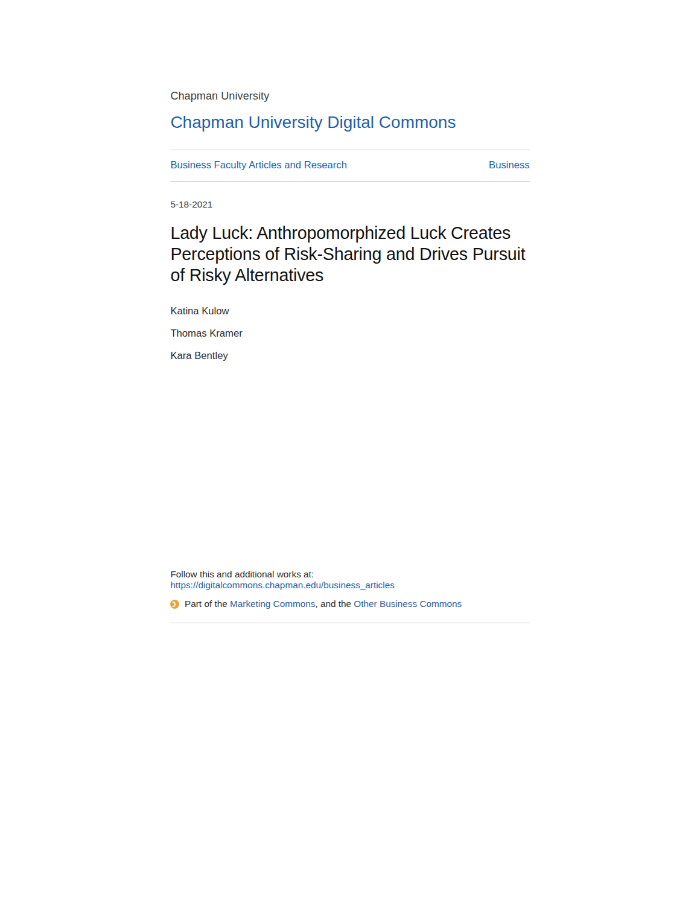Chapman University
Chapman University Digital Commons
Business Faculty Articles and Research Business
5-18-2021
Lady Luck: Anthropomorphized Luck Creates Perceptions of Risk-Sharing and Drives Pursuit of Risky Alternatives
Katina Kulow
Thomas Kramer
Kara Bentley
Follow this and additional works at: https://digitalcommons.chapman.edu/business_articles
Part of the Marketing Commons, and the Other Business Commons